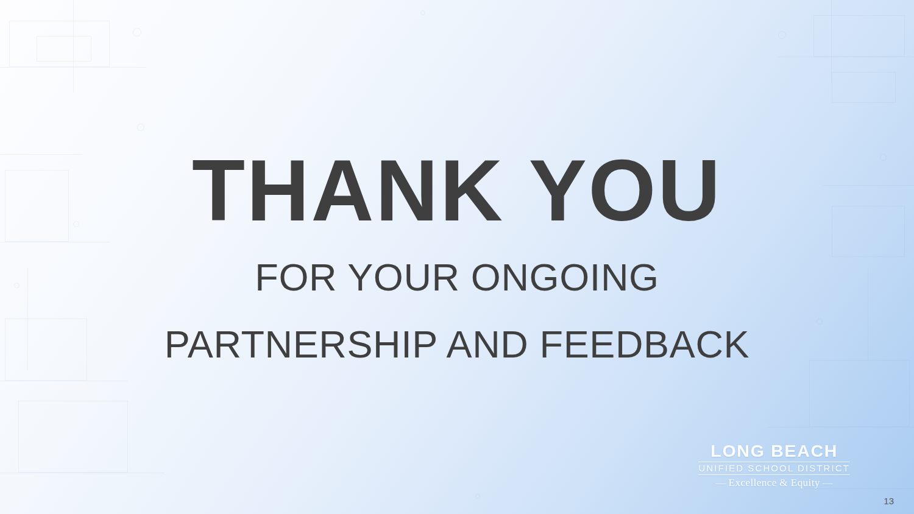THANK YOU
FOR YOUR ONGOING PARTNERSHIP AND FEEDBACK
LONG BEACH
UNIFIED SCHOOL DISTRICT
Excellence & Equity
13